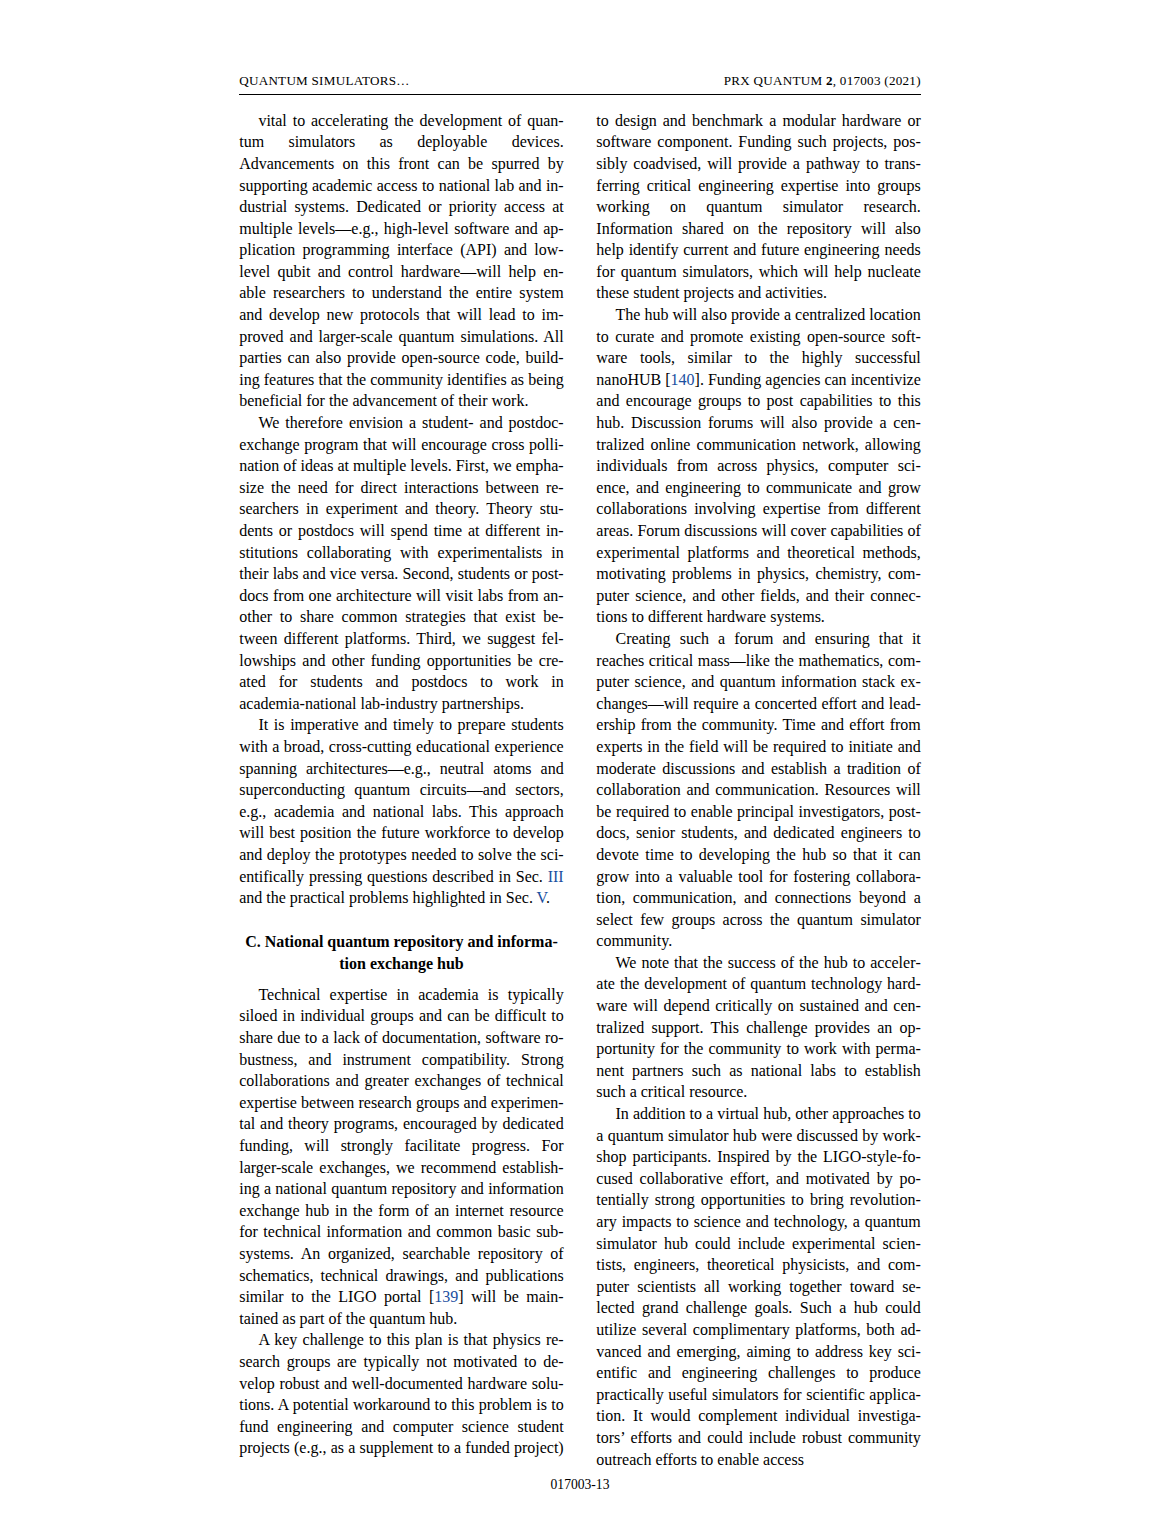Quantum simulators… PRX QUANTUM 2, 017003 (2021)
vital to accelerating the development of quantum simulators as deployable devices. Advancements on this front can be spurred by supporting academic access to national lab and industrial systems. Dedicated or priority access at multiple levels—e.g., high-level software and application programming interface (API) and low-level qubit and control hardware—will help enable researchers to understand the entire system and develop new protocols that will lead to improved and larger-scale quantum simulations. All parties can also provide open-source code, building features that the community identifies as being beneficial for the advancement of their work.
We therefore envision a student- and postdoc-exchange program that will encourage cross pollination of ideas at multiple levels. First, we emphasize the need for direct interactions between researchers in experiment and theory. Theory students or postdocs will spend time at different institutions collaborating with experimentalists in their labs and vice versa. Second, students or postdocs from one architecture will visit labs from another to share common strategies that exist between different platforms. Third, we suggest fellowships and other funding opportunities be created for students and postdocs to work in academia-national lab-industry partnerships.
It is imperative and timely to prepare students with a broad, cross-cutting educational experience spanning architectures—e.g., neutral atoms and superconducting quantum circuits—and sectors, e.g., academia and national labs. This approach will best position the future workforce to develop and deploy the prototypes needed to solve the scientifically pressing questions described in Sec. III and the practical problems highlighted in Sec. V.
C. National quantum repository and information exchange hub
Technical expertise in academia is typically siloed in individual groups and can be difficult to share due to a lack of documentation, software robustness, and instrument compatibility. Strong collaborations and greater exchanges of technical expertise between research groups and experimental and theory programs, encouraged by dedicated funding, will strongly facilitate progress. For larger-scale exchanges, we recommend establishing a national quantum repository and information exchange hub in the form of an internet resource for technical information and common basic subsystems. An organized, searchable repository of schematics, technical drawings, and publications similar to the LIGO portal [139] will be maintained as part of the quantum hub.
A key challenge to this plan is that physics research groups are typically not motivated to develop robust and well-documented hardware solutions. A potential workaround to this problem is to fund engineering and computer science student projects (e.g., as a supplement to a funded project) to design and benchmark a modular hardware or software component. Funding such projects, possibly coadvised, will provide a pathway to transferring critical engineering expertise into groups working on quantum simulator research. Information shared on the repository will also help identify current and future engineering needs for quantum simulators, which will help nucleate these student projects and activities.
The hub will also provide a centralized location to curate and promote existing open-source software tools, similar to the highly successful nanoHUB [140]. Funding agencies can incentivize and encourage groups to post capabilities to this hub. Discussion forums will also provide a centralized online communication network, allowing individuals from across physics, computer science, and engineering to communicate and grow collaborations involving expertise from different areas. Forum discussions will cover capabilities of experimental platforms and theoretical methods, motivating problems in physics, chemistry, computer science, and other fields, and their connections to different hardware systems.
Creating such a forum and ensuring that it reaches critical mass—like the mathematics, computer science, and quantum information stack exchanges—will require a concerted effort and leadership from the community. Time and effort from experts in the field will be required to initiate and moderate discussions and establish a tradition of collaboration and communication. Resources will be required to enable principal investigators, postdocs, senior students, and dedicated engineers to devote time to developing the hub so that it can grow into a valuable tool for fostering collaboration, communication, and connections beyond a select few groups across the quantum simulator community.
We note that the success of the hub to accelerate the development of quantum technology hardware will depend critically on sustained and centralized support. This challenge provides an opportunity for the community to work with permanent partners such as national labs to establish such a critical resource.
In addition to a virtual hub, other approaches to a quantum simulator hub were discussed by workshop participants. Inspired by the LIGO-style-focused collaborative effort, and motivated by potentially strong opportunities to bring revolutionary impacts to science and technology, a quantum simulator hub could include experimental scientists, engineers, theoretical physicists, and computer scientists all working together toward selected grand challenge goals. Such a hub could utilize several complimentary platforms, both advanced and emerging, aiming to address key scientific and engineering challenges to produce practically useful simulators for scientific application. It would complement individual investigators’ efforts and could include robust community outreach efforts to enable access
017003-13